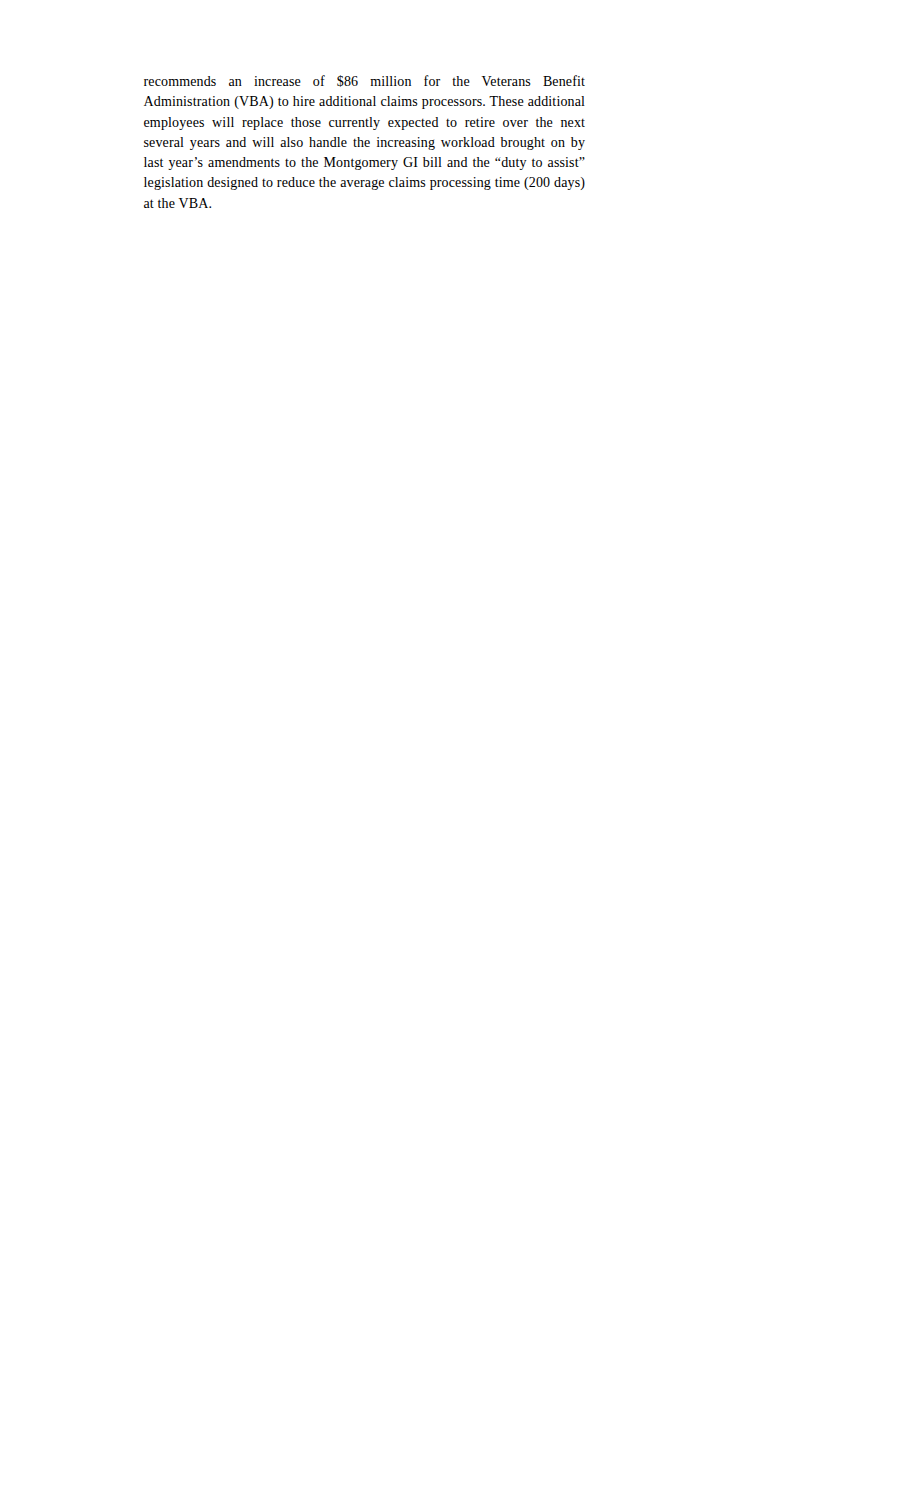recommends an increase of $86 million for the Veterans Benefit Administration (VBA) to hire additional claims processors. These additional employees will replace those currently expected to retire over the next several years and will also handle the increasing workload brought on by last year’s amendments to the Montgomery GI bill and the “duty to assist” legislation designed to reduce the average claims processing time (200 days) at the VBA.